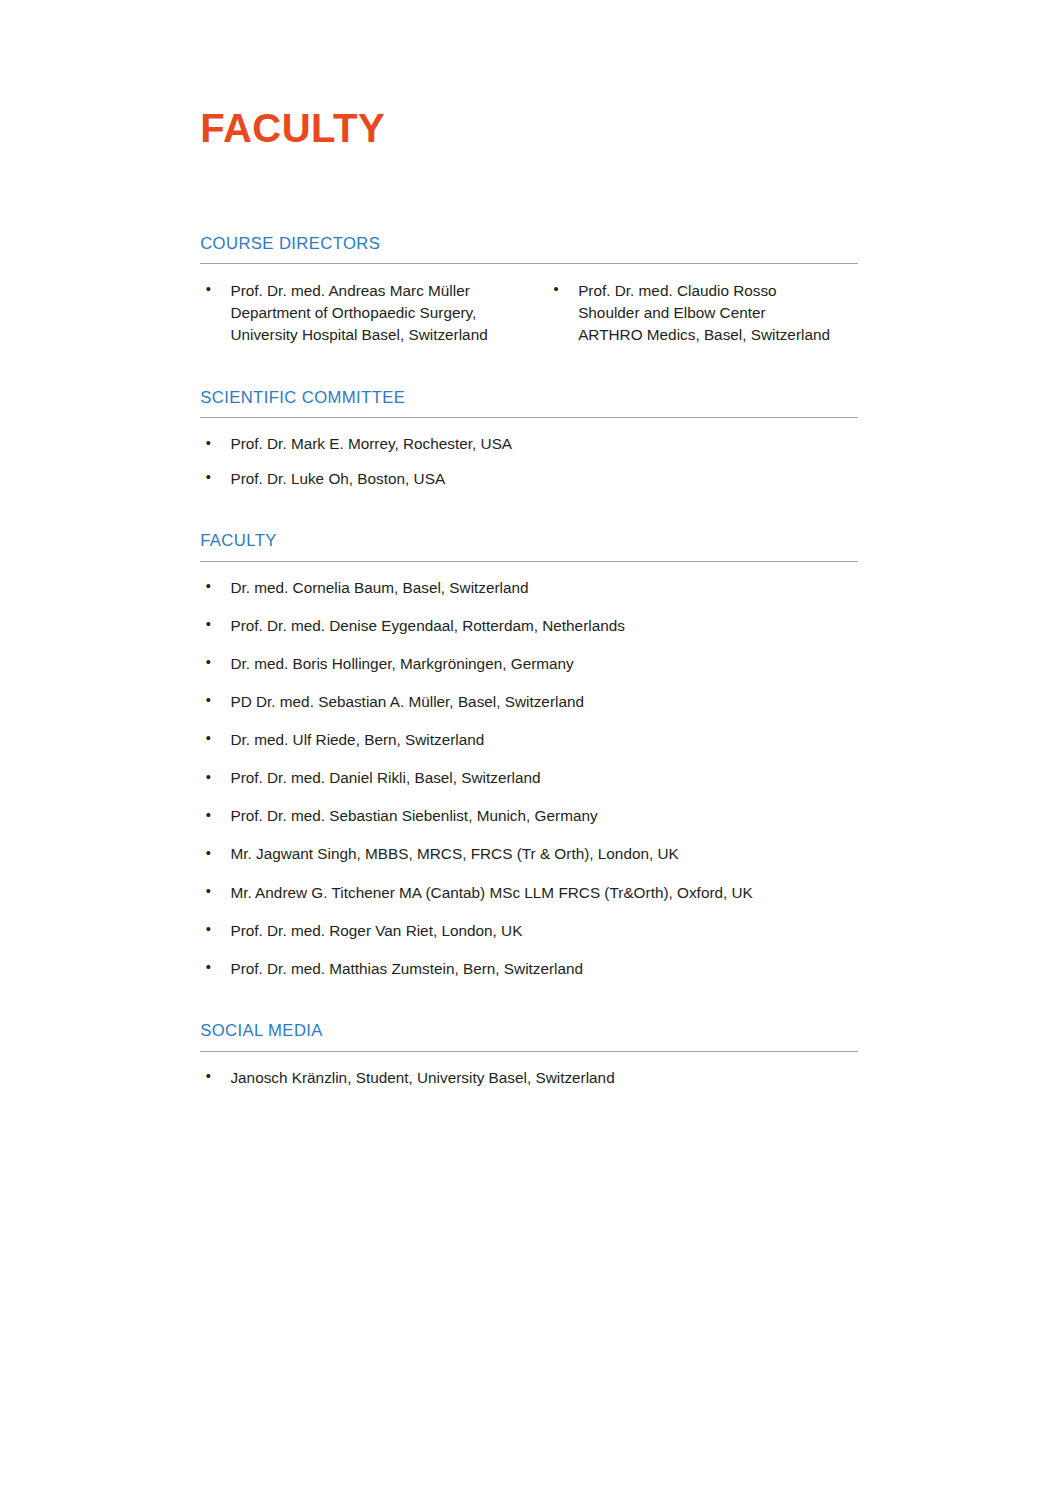FACULTY
COURSE DIRECTORS
Prof. Dr. med. Andreas Marc Müller Department of Orthopaedic Surgery, University Hospital Basel, Switzerland
Prof. Dr. med. Claudio Rosso Shoulder and Elbow Center ARTHRO Medics, Basel, Switzerland
SCIENTIFIC COMMITTEE
Prof. Dr. Mark E. Morrey, Rochester, USA
Prof. Dr. Luke Oh, Boston, USA
FACULTY
Dr. med. Cornelia Baum, Basel, Switzerland
Prof. Dr. med. Denise Eygendaal, Rotterdam, Netherlands
Dr. med. Boris Hollinger, Markgröningen, Germany
PD Dr. med. Sebastian A. Müller, Basel, Switzerland
Dr. med. Ulf Riede, Bern, Switzerland
Prof. Dr. med. Daniel Rikli, Basel, Switzerland
Prof. Dr. med. Sebastian Siebenlist, Munich, Germany
Mr. Jagwant Singh, MBBS, MRCS, FRCS (Tr & Orth), London, UK
Mr. Andrew G. Titchener MA (Cantab) MSc LLM FRCS (Tr&Orth), Oxford, UK
Prof. Dr. med. Roger Van Riet, London, UK
Prof. Dr. med. Matthias Zumstein, Bern, Switzerland
SOCIAL MEDIA
Janosch Kränzlin, Student, University Basel, Switzerland